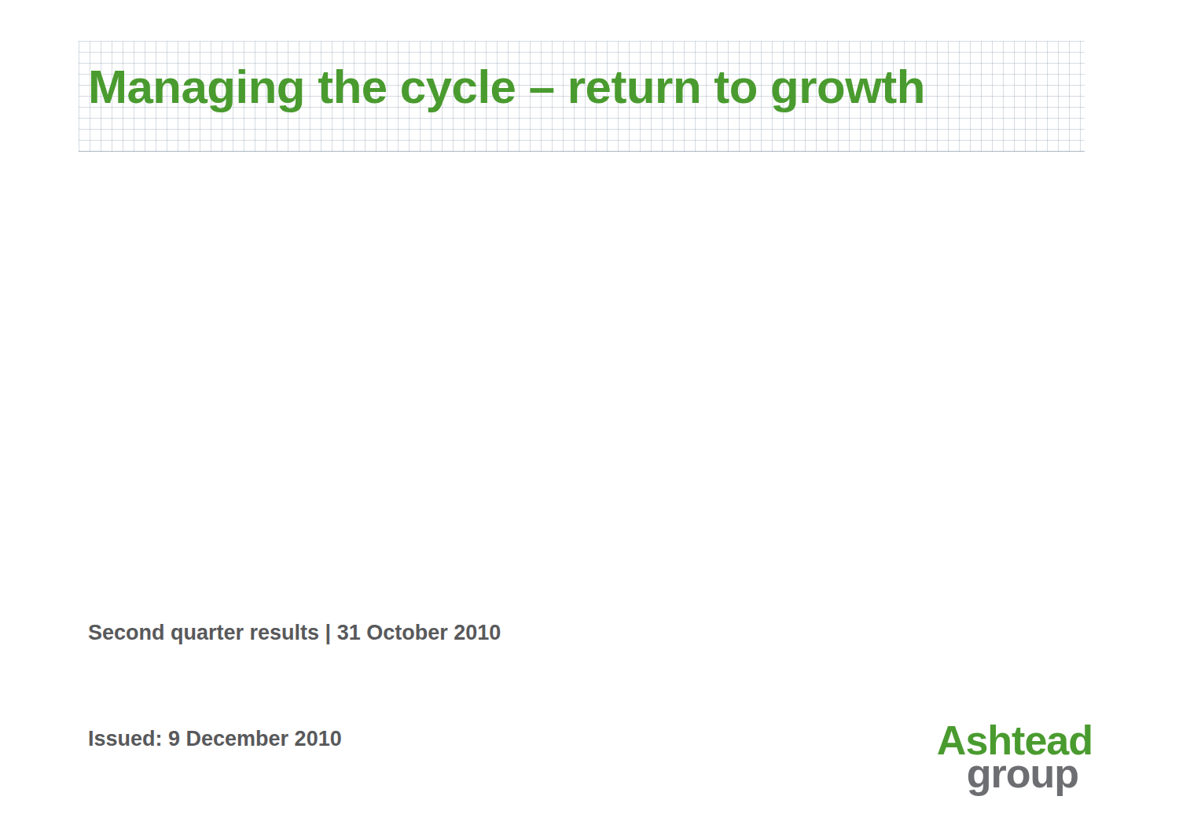Managing the cycle – return to growth
Second quarter results | 31 October 2010
Issued: 9 December 2010
Ashtead group